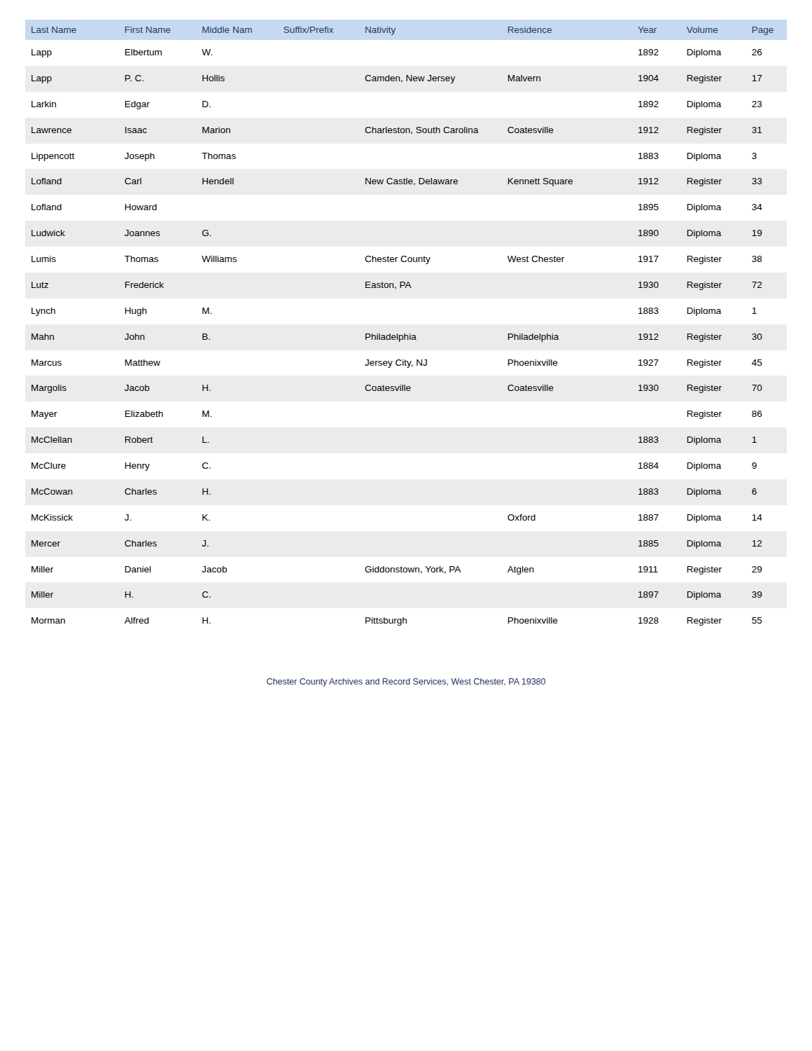| Last Name | First Name | Middle Nam | Suffix/Prefix | Nativity | Residence | Year | Volume | Page |
| --- | --- | --- | --- | --- | --- | --- | --- | --- |
| Lapp | Elbertum | W. | | | | 1892 | Diploma | 26 |
| Lapp | P. C. | Hollis | | Camden, New Jersey | Malvern | 1904 | Register | 17 |
| Larkin | Edgar | D. | | | | 1892 | Diploma | 23 |
| Lawrence | Isaac | Marion | | Charleston, South Carolina | Coatesville | 1912 | Register | 31 |
| Lippencott | Joseph | Thomas | | | | 1883 | Diploma | 3 |
| Lofland | Carl | Hendell | | New Castle, Delaware | Kennett Square | 1912 | Register | 33 |
| Lofland | Howard | | | | | 1895 | Diploma | 34 |
| Ludwick | Joannes | G. | | | | 1890 | Diploma | 19 |
| Lumis | Thomas | Williams | | Chester County | West Chester | 1917 | Register | 38 |
| Lutz | Frederick | | | Easton, PA | | 1930 | Register | 72 |
| Lynch | Hugh | M. | | | | 1883 | Diploma | 1 |
| Mahn | John | B. | | Philadelphia | Philadelphia | 1912 | Register | 30 |
| Marcus | Matthew | | | Jersey City, NJ | Phoenixville | 1927 | Register | 45 |
| Margolis | Jacob | H. | | Coatesville | Coatesville | 1930 | Register | 70 |
| Mayer | Elizabeth | M. | | | | | Register | 86 |
| McClellan | Robert | L. | | | | 1883 | Diploma | 1 |
| McClure | Henry | C. | | | | 1884 | Diploma | 9 |
| McCowan | Charles | H. | | | | 1883 | Diploma | 6 |
| McKissick | J. | K. | | | Oxford | 1887 | Diploma | 14 |
| Mercer | Charles | J. | | | | 1885 | Diploma | 12 |
| Miller | Daniel | Jacob | | Giddonstown, York, PA | Atglen | 1911 | Register | 29 |
| Miller | H. | C. | | | | 1897 | Diploma | 39 |
| Morman | Alfred | H. | | Pittsburgh | Phoenixville | 1928 | Register | 55 |
Chester County Archives and Record Services, West Chester, PA 19380